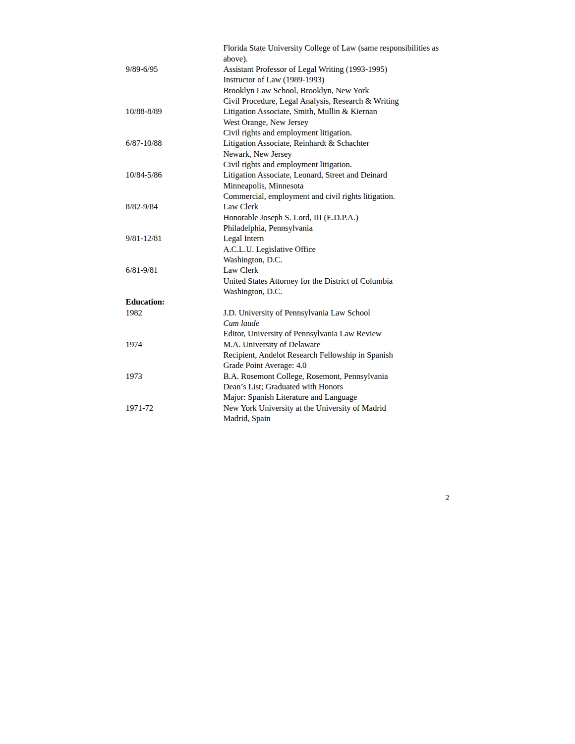| | Florida State University College of Law (same responsibilities as above). |
| 9/89-6/95 | Assistant Professor of Legal Writing (1993-1995) Instructor of Law (1989-1993) Brooklyn Law School, Brooklyn, New York Civil Procedure, Legal Analysis, Research & Writing |
| 10/88-8/89 | Litigation Associate, Smith, Mullin & Kiernan West Orange, New Jersey Civil rights and employment litigation. |
| 6/87-10/88 | Litigation Associate, Reinhardt & Schachter Newark, New Jersey Civil rights and employment litigation. |
| 10/84-5/86 | Litigation Associate, Leonard, Street and Deinard Minneapolis, Minnesota Commercial, employment and civil rights litigation. |
| 8/82-9/84 | Law Clerk Honorable Joseph S. Lord, III (E.D.P.A.) Philadelphia, Pennsylvania |
| 9/81-12/81 | Legal Intern A.C.L.U. Legislative Office Washington, D.C. |
| 6/81-9/81 | Law Clerk United States Attorney for the District of Columbia Washington, D.C. |
| Education: | |
| 1982 | J.D. University of Pennsylvania Law School Cum laude Editor, University of Pennsylvania Law Review |
| 1974 | M.A. University of Delaware Recipient, Andelot Research Fellowship in Spanish Grade Point Average: 4.0 |
| 1973 | B.A. Rosemont College, Rosemont, Pennsylvania Dean’s List; Graduated with Honors Major: Spanish Literature and Language |
| 1971-72 | New York University at the University of Madrid Madrid, Spain |
2